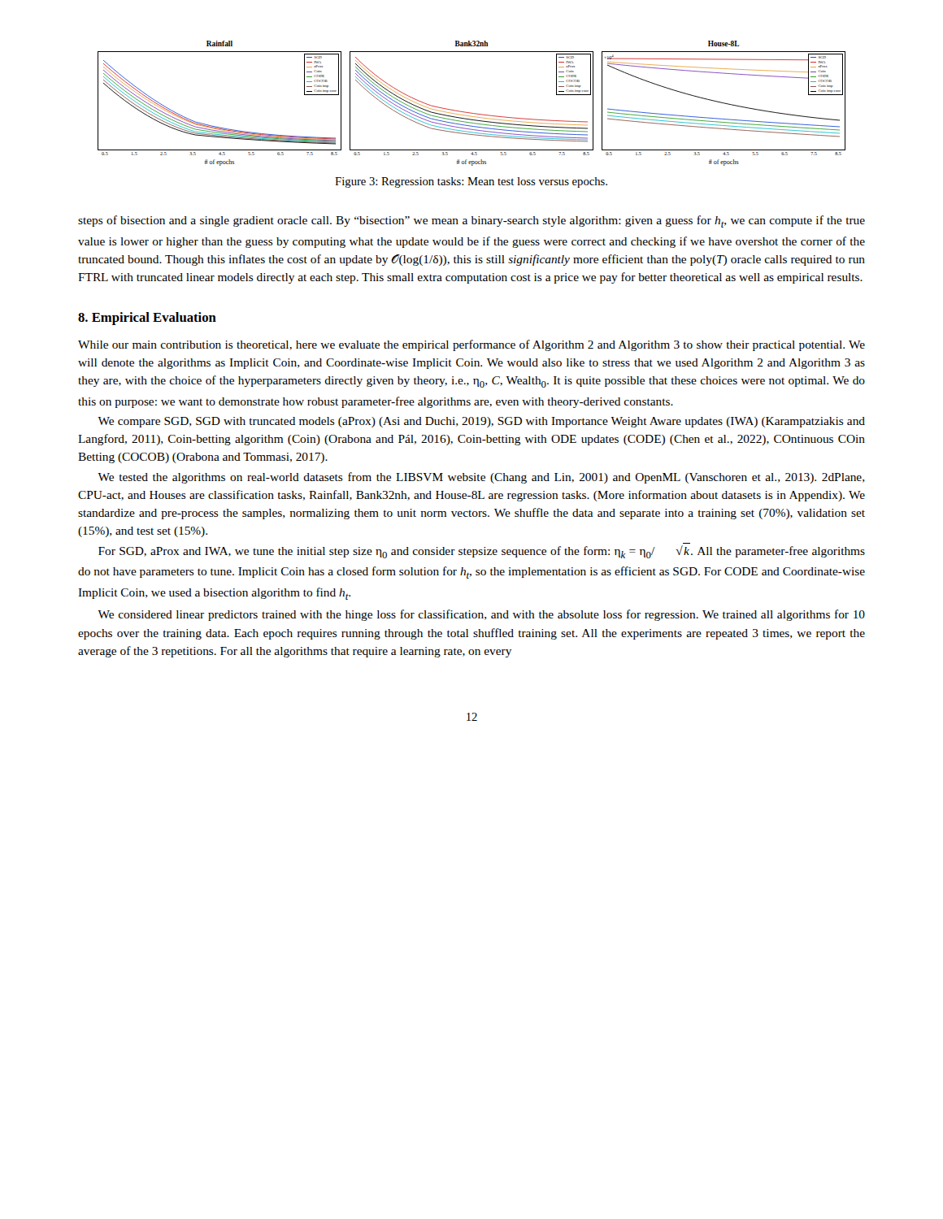Rainfall
353.5 353 352.5 352 351.5 351
Test loss
SGD
IWA
aProx
Coin
CODE
COCOB
Coin imp
Coin imp coor
0.5 1.5 2.5 3.5 4.5 5.5 6.5 7.5 8.5
# of epochs
Bank32nh
0.119 0.118 0.117 0.116 0.115 0.114 0.113
Test loss
SGD
IWA
aProx
Coin
CODE
COCOB
Coin imp
Coin imp coor
0.5 1.5 2.5 3.5 4.5 5.5 6.5 7.5 8.5
# of epochs
House-8L
×104
5.65 5.6 5.55 5.5 5.45 5.4
Test loss
SGD
IWA
aProx
Coin
CODE
COCOB
Coin imp
Coin imp coor
0.5 1.5 2.5 3.5 4.5 5.5 6.5 7.5 8.5
# of epochs
Figure 3: Regression tasks: Mean test loss versus epochs.
steps of bisection and a single gradient oracle call. By “bisection” we mean a binary-search style algorithm: given a guess for ht, we can compute if the true value is lower or higher than the guess by computing what the update would be if the guess were correct and checking if we have overshot the corner of the truncated bound. Though this inflates the cost of an update by 𝒪(log(1/δ)), this is still significantly more efficient than the poly(T) oracle calls required to run FTRL with truncated linear models directly at each step. This small extra computation cost is a price we pay for better theoretical as well as empirical results.
8. Empirical Evaluation
While our main contribution is theoretical, here we evaluate the empirical performance of Algorithm 2 and Algorithm 3 to show their practical potential. We will denote the algorithms as Implicit Coin, and Coordinate-wise Implicit Coin. We would also like to stress that we used Algorithm 2 and Algorithm 3 as they are, with the choice of the hyperparameters directly given by theory, i.e., η0, C, Wealth0. It is quite possible that these choices were not optimal. We do this on purpose: we want to demonstrate how robust parameter-free algorithms are, even with theory-derived constants.
We compare SGD, SGD with truncated models (aProx) (Asi and Duchi, 2019), SGD with Importance Weight Aware updates (IWA) (Karampatziakis and Langford, 2011), Coin-betting algorithm (Coin) (Orabona and Pál, 2016), Coin-betting with ODE updates (CODE) (Chen et al., 2022), COntinuous COin Betting (COCOB) (Orabona and Tommasi, 2017).
We tested the algorithms on real-world datasets from the LIBSVM website (Chang and Lin, 2001) and OpenML (Vanschoren et al., 2013). 2dPlane, CPU-act, and Houses are classification tasks, Rainfall, Bank32nh, and House-8L are regression tasks. (More information about datasets is in Appendix). We standardize and pre-process the samples, normalizing them to unit norm vectors. We shuffle the data and separate into a training set (70%), validation set (15%), and test set (15%).
For SGD, aProx and IWA, we tune the initial step size η0 and consider stepsize sequence of the form: ηk = η0/k. All the parameter-free algorithms do not have parameters to tune. Implicit Coin has a closed form solution for ht, so the implementation is as efficient as SGD. For CODE and Coordinate-wise Implicit Coin, we used a bisection algorithm to find ht.
We considered linear predictors trained with the hinge loss for classification, and with the absolute loss for regression. We trained all algorithms for 10 epochs over the training data. Each epoch requires running through the total shuffled training set. All the experiments are repeated 3 times, we report the average of the 3 repetitions. For all the algorithms that require a learning rate, on every
12